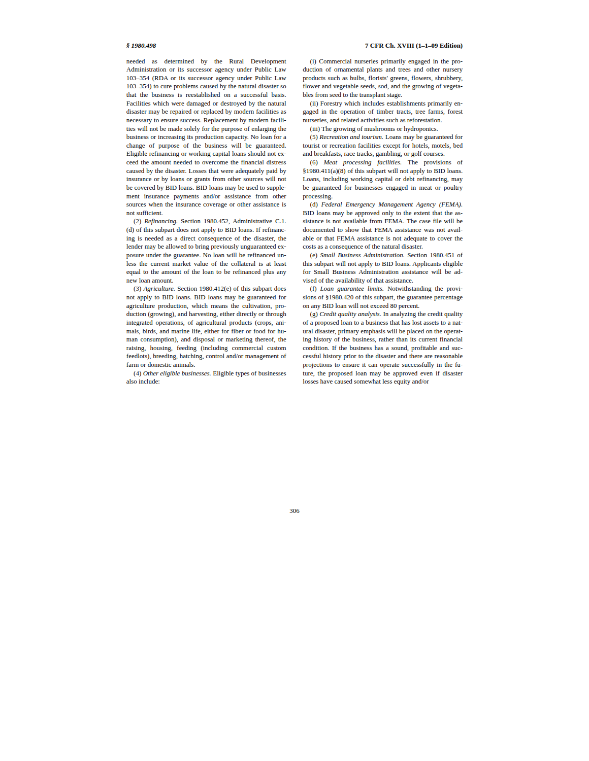§ 1980.498 7 CFR Ch. XVIII (1–1–09 Edition)
needed as determined by the Rural Development Administration or its successor agency under Public Law 103–354 (RDA or its successor agency under Public Law 103–354) to cure problems caused by the natural disaster so that the business is reestablished on a successful basis. Facilities which were damaged or destroyed by the natural disaster may be repaired or replaced by modern facilities as necessary to ensure success. Replacement by modern facilities will not be made solely for the purpose of enlarging the business or increasing its production capacity. No loan for a change of purpose of the business will be guaranteed. Eligible refinancing or working capital loans should not exceed the amount needed to overcome the financial distress caused by the disaster. Losses that were adequately paid by insurance or by loans or grants from other sources will not be covered by BID loans. BID loans may be used to supplement insurance payments and/or assistance from other sources when the insurance coverage or other assistance is not sufficient.
(2) Refinancing. Section 1980.452, Administrative C.1.(d) of this subpart does not apply to BID loans. If refinancing is needed as a direct consequence of the disaster, the lender may be allowed to bring previously unguaranteed exposure under the guarantee. No loan will be refinanced unless the current market value of the collateral is at least equal to the amount of the loan to be refinanced plus any new loan amount.
(3) Agriculture. Section 1980.412(e) of this subpart does not apply to BID loans. BID loans may be guaranteed for agriculture production, which means the cultivation, production (growing), and harvesting, either directly or through integrated operations, of agricultural products (crops, animals, birds, and marine life, either for fiber or food for human consumption), and disposal or marketing thereof, the raising, housing, feeding (including commercial custom feedlots), breeding, hatching, control and/or management of farm or domestic animals.
(4) Other eligible businesses. Eligible types of businesses also include:
(i) Commercial nurseries primarily engaged in the production of ornamental plants and trees and other nursery products such as bulbs, florists' greens, flowers, shrubbery, flower and vegetable seeds, sod, and the growing of vegetables from seed to the transplant stage.
(ii) Forestry which includes establishments primarily engaged in the operation of timber tracts, tree farms, forest nurseries, and related activities such as reforestation.
(iii) The growing of mushrooms or hydroponics.
(5) Recreation and tourism. Loans may be guaranteed for tourist or recreation facilities except for hotels, motels, bed and breakfasts, race tracks, gambling, or golf courses.
(6) Meat processing facilities. The provisions of §1980.411(a)(8) of this subpart will not apply to BID loans. Loans, including working capital or debt refinancing, may be guaranteed for businesses engaged in meat or poultry processing.
(d) Federal Emergency Management Agency (FEMA). BID loans may be approved only to the extent that the assistance is not available from FEMA. The case file will be documented to show that FEMA assistance was not available or that FEMA assistance is not adequate to cover the costs as a consequence of the natural disaster.
(e) Small Business Administration. Section 1980.451 of this subpart will not apply to BID loans. Applicants eligible for Small Business Administration assistance will be advised of the availability of that assistance.
(f) Loan guarantee limits. Notwithstanding the provisions of §1980.420 of this subpart, the guarantee percentage on any BID loan will not exceed 80 percent.
(g) Credit quality analysis. In analyzing the credit quality of a proposed loan to a business that has lost assets to a natural disaster, primary emphasis will be placed on the operating history of the business, rather than its current financial condition. If the business has a sound, profitable and successful history prior to the disaster and there are reasonable projections to ensure it can operate successfully in the future, the proposed loan may be approved even if disaster losses have caused somewhat less equity and/or
306